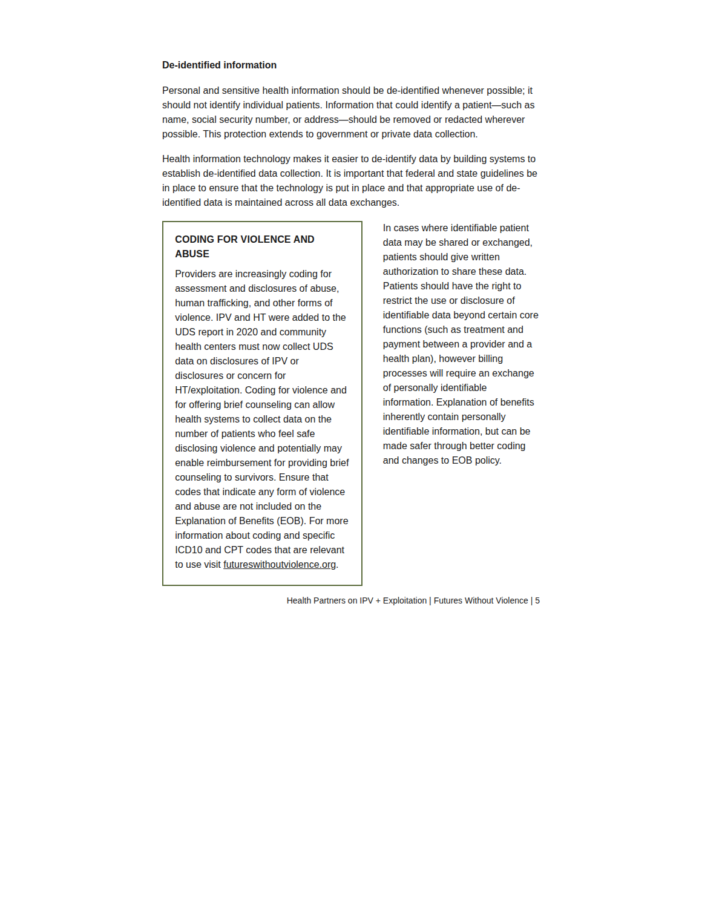De-identified information
Personal and sensitive health information should be de-identified whenever possible; it should not identify individual patients. Information that could identify a patient—such as name, social security number, or address—should be removed or redacted wherever possible. This protection extends to government or private data collection.
Health information technology makes it easier to de-identify data by building systems to establish de-identified data collection. It is important that federal and state guidelines be in place to ensure that the technology is put in place and that appropriate use of de-identified data is maintained across all data exchanges.
CODING FOR VIOLENCE AND ABUSE
Providers are increasingly coding for assessment and disclosures of abuse, human trafficking, and other forms of violence. IPV and HT were added to the UDS report in 2020 and community health centers must now collect UDS data on disclosures of IPV or disclosures or concern for HT/exploitation. Coding for violence and for offering brief counseling can allow health systems to collect data on the number of patients who feel safe disclosing violence and potentially may enable reimbursement for providing brief counseling to survivors. Ensure that codes that indicate any form of violence and abuse are not included on the Explanation of Benefits (EOB). For more information about coding and specific ICD10 and CPT codes that are relevant to use visit futureswithoutviolence.org.
In cases where identifiable patient data may be shared or exchanged, patients should give written authorization to share these data. Patients should have the right to restrict the use or disclosure of identifiable data beyond certain core functions (such as treatment and payment between a provider and a health plan), however billing processes will require an exchange of personally identifiable information. Explanation of benefits inherently contain personally identifiable information, but can be made safer through better coding and changes to EOB policy.
Health Partners on IPV + Exploitation | Futures Without Violence | 5